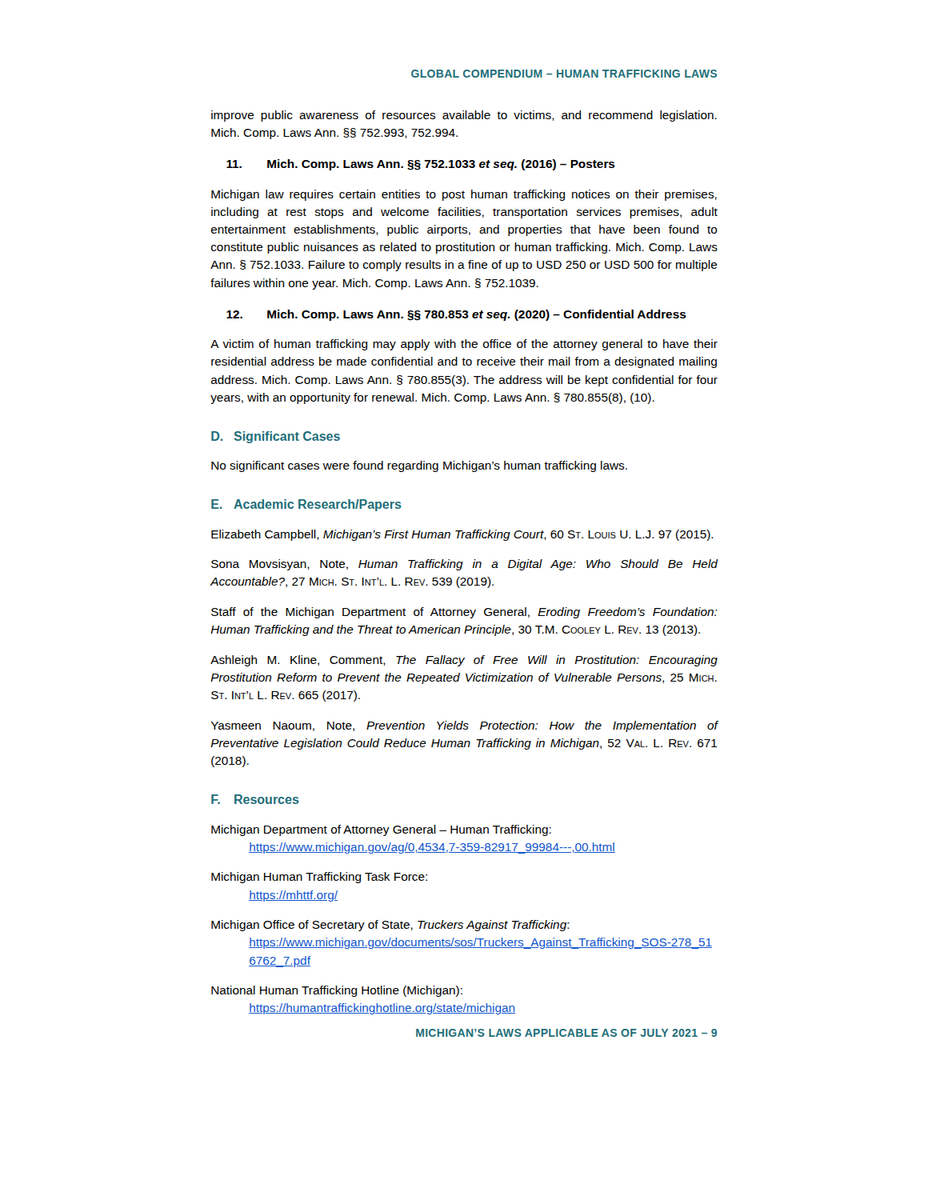GLOBAL COMPENDIUM – HUMAN TRAFFICKING LAWS
improve public awareness of resources available to victims, and recommend legislation. Mich. Comp. Laws Ann. §§ 752.993, 752.994.
11. Mich. Comp. Laws Ann. §§ 752.1033 et seq. (2016) – Posters
Michigan law requires certain entities to post human trafficking notices on their premises, including at rest stops and welcome facilities, transportation services premises, adult entertainment establishments, public airports, and properties that have been found to constitute public nuisances as related to prostitution or human trafficking. Mich. Comp. Laws Ann. § 752.1033. Failure to comply results in a fine of up to USD 250 or USD 500 for multiple failures within one year. Mich. Comp. Laws Ann. § 752.1039.
12. Mich. Comp. Laws Ann. §§ 780.853 et seq. (2020) – Confidential Address
A victim of human trafficking may apply with the office of the attorney general to have their residential address be made confidential and to receive their mail from a designated mailing address. Mich. Comp. Laws Ann. § 780.855(3). The address will be kept confidential for four years, with an opportunity for renewal. Mich. Comp. Laws Ann. § 780.855(8), (10).
D. Significant Cases
No significant cases were found regarding Michigan’s human trafficking laws.
E. Academic Research/Papers
Elizabeth Campbell, Michigan’s First Human Trafficking Court, 60 St. Louis U. L.J. 97 (2015).
Sona Movsisyan, Note, Human Trafficking in a Digital Age: Who Should Be Held Accountable?, 27 Mich. St. Int’l. L. Rev. 539 (2019).
Staff of the Michigan Department of Attorney General, Eroding Freedom’s Foundation: Human Trafficking and the Threat to American Principle, 30 T.M. Cooley L. Rev. 13 (2013).
Ashleigh M. Kline, Comment, The Fallacy of Free Will in Prostitution: Encouraging Prostitution Reform to Prevent the Repeated Victimization of Vulnerable Persons, 25 Mich. St. Int’l L. Rev. 665 (2017).
Yasmeen Naoum, Note, Prevention Yields Protection: How the Implementation of Preventative Legislation Could Reduce Human Trafficking in Michigan, 52 Val. L. Rev. 671 (2018).
F. Resources
Michigan Department of Attorney General – Human Trafficking: https://www.michigan.gov/ag/0,4534,7-359-82917_99984---,00.html
Michigan Human Trafficking Task Force: https://mhttf.org/
Michigan Office of Secretary of State, Truckers Against Trafficking: https://www.michigan.gov/documents/sos/Truckers_Against_Trafficking_SOS-278_516762_7.pdf
National Human Trafficking Hotline (Michigan): https://humantraffickinghotline.org/state/michigan
MICHIGAN’S LAWS APPLICABLE AS OF JULY 2021 – 9